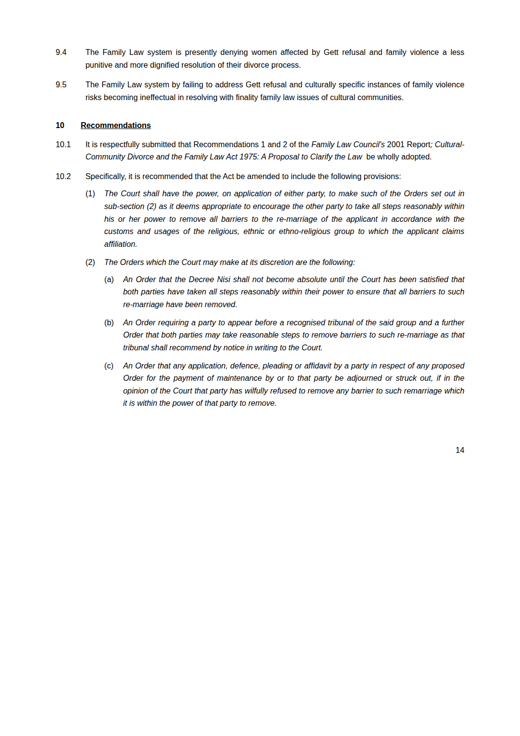9.4 The Family Law system is presently denying women affected by Gett refusal and family violence a less punitive and more dignified resolution of their divorce process.
9.5 The Family Law system by failing to address Gett refusal and culturally specific instances of family violence risks becoming ineffectual in resolving with finality family law issues of cultural communities.
10 Recommendations
10.1 It is respectfully submitted that Recommendations 1 and 2 of the Family Law Council's 2001 Report; Cultural-Community Divorce and the Family Law Act 1975: A Proposal to Clarify the Law be wholly adopted.
10.2 Specifically, it is recommended that the Act be amended to include the following provisions:
(1) The Court shall have the power, on application of either party, to make such of the Orders set out in sub-section (2) as it deems appropriate to encourage the other party to take all steps reasonably within his or her power to remove all barriers to the re-marriage of the applicant in accordance with the customs and usages of the religious, ethnic or ethno-religious group to which the applicant claims affiliation.
(2) The Orders which the Court may make at its discretion are the following:
(a) An Order that the Decree Nisi shall not become absolute until the Court has been satisfied that both parties have taken all steps reasonably within their power to ensure that all barriers to such re-marriage have been removed.
(b) An Order requiring a party to appear before a recognised tribunal of the said group and a further Order that both parties may take reasonable steps to remove barriers to such re-marriage as that tribunal shall recommend by notice in writing to the Court.
(c) An Order that any application, defence, pleading or affidavit by a party in respect of any proposed Order for the payment of maintenance by or to that party be adjourned or struck out, if in the opinion of the Court that party has wilfully refused to remove any barrier to such remarriage which it is within the power of that party to remove.
14